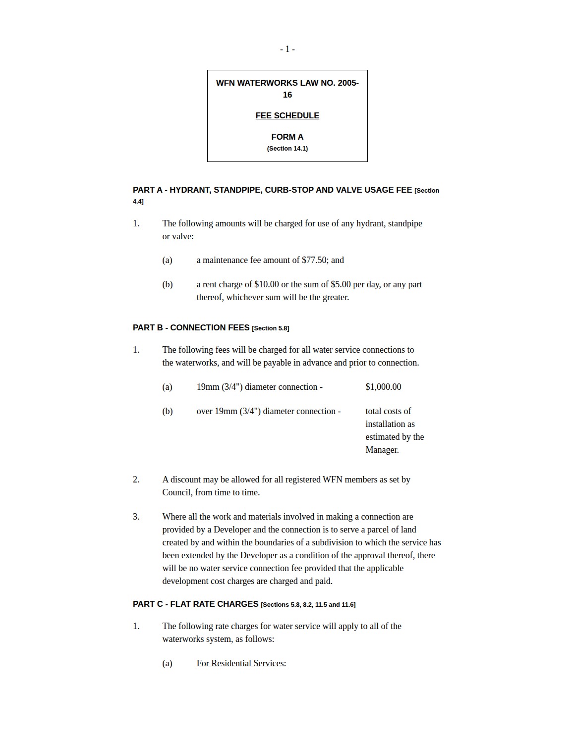- 1 -
WFN WATERWORKS LAW NO. 2005-16
FEE SCHEDULE
FORM A
(Section 14.1)
PART A - HYDRANT, STANDPIPE, CURB-STOP AND VALVE USAGE FEE [Section 4.4]
1.
The following amounts will be charged for use of any hydrant, standpipe or valve:
(a)
a maintenance fee amount of $77.50; and
(b)
a rent charge of $10.00 or the sum of $5.00 per day, or any part thereof, whichever sum will be the greater.
PART B - CONNECTION FEES [Section 5.8]
1.
The following fees will be charged for all water service connections to the waterworks, and will be payable in advance and prior to connection.
(a)
19mm (3/4") diameter connection -
$1,000.00
(b)
over 19mm (3/4") diameter connection -
total costs of installation as estimated by the Manager.
2.
A discount may be allowed for all registered WFN members as set by Council, from time to time.
3.
Where all the work and materials involved in making a connection are provided by a Developer and the connection is to serve a parcel of land created by and within the boundaries of a subdivision to which the service has been extended by the Developer as a condition of the approval thereof, there will be no water service connection fee provided that the applicable development cost charges are charged and paid.
PART C - FLAT RATE CHARGES [Sections 5.8, 8.2, 11.5 and 11.6]
1.
The following rate charges for water service will apply to all of the waterworks system, as follows:
(a)
For Residential Services: